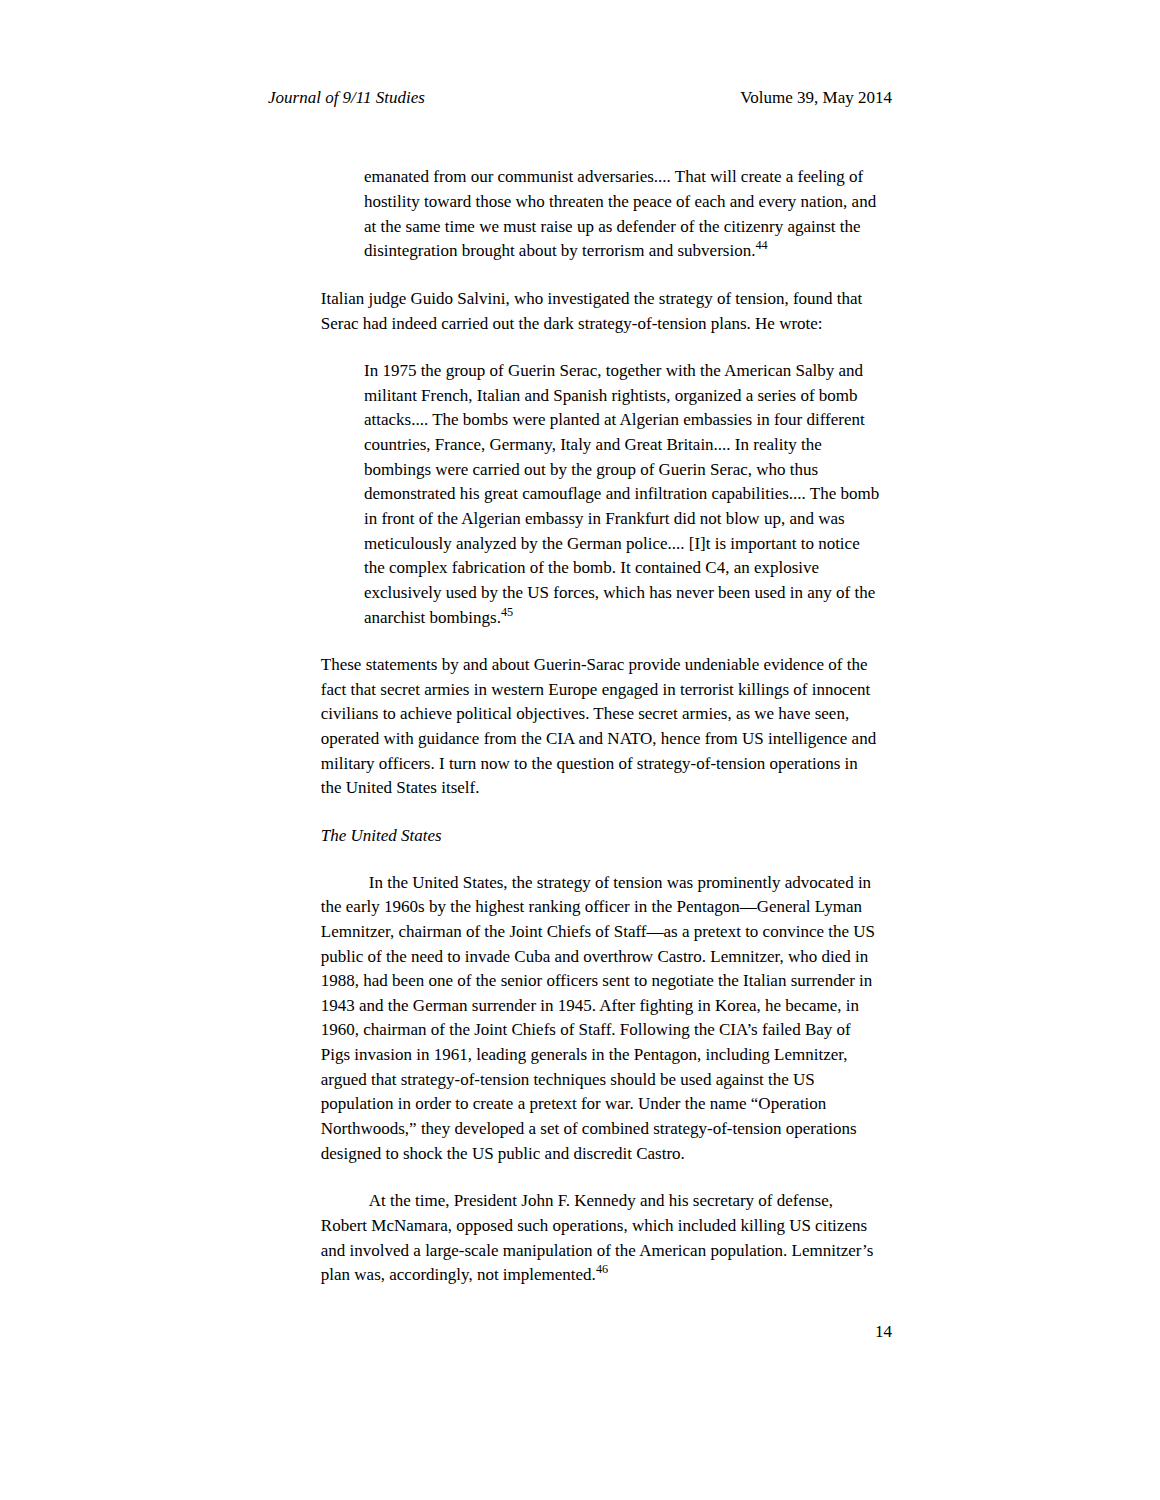Journal of 9/11 Studies Volume 39, May 2014
emanated from our communist adversaries.... That will create a feeling of hostility toward those who threaten the peace of each and every nation, and at the same time we must raise up as defender of the citizenry against the disintegration brought about by terrorism and subversion.44
Italian judge Guido Salvini, who investigated the strategy of tension, found that Serac had indeed carried out the dark strategy-of-tension plans. He wrote:
In 1975 the group of Guerin Serac, together with the American Salby and militant French, Italian and Spanish rightists, organized a series of bomb attacks.... The bombs were planted at Algerian embassies in four different countries, France, Germany, Italy and Great Britain.... In reality the bombings were carried out by the group of Guerin Serac, who thus demonstrated his great camouflage and infiltration capabilities.... The bomb in front of the Algerian embassy in Frankfurt did not blow up, and was meticulously analyzed by the German police.... [I]t is important to notice the complex fabrication of the bomb. It contained C4, an explosive exclusively used by the US forces, which has never been used in any of the anarchist bombings.45
These statements by and about Guerin-Sarac provide undeniable evidence of the fact that secret armies in western Europe engaged in terrorist killings of innocent civilians to achieve political objectives. These secret armies, as we have seen, operated with guidance from the CIA and NATO, hence from US intelligence and military officers. I turn now to the question of strategy-of-tension operations in the United States itself.
The United States
In the United States, the strategy of tension was prominently advocated in the early 1960s by the highest ranking officer in the Pentagon—General Lyman Lemnitzer, chairman of the Joint Chiefs of Staff—as a pretext to convince the US public of the need to invade Cuba and overthrow Castro. Lemnitzer, who died in 1988, had been one of the senior officers sent to negotiate the Italian surrender in 1943 and the German surrender in 1945. After fighting in Korea, he became, in 1960, chairman of the Joint Chiefs of Staff. Following the CIA’s failed Bay of Pigs invasion in 1961, leading generals in the Pentagon, including Lemnitzer, argued that strategy-of-tension techniques should be used against the US population in order to create a pretext for war. Under the name “Operation Northwoods,” they developed a set of combined strategy-of-tension operations designed to shock the US public and discredit Castro.
At the time, President John F. Kennedy and his secretary of defense, Robert McNamara, opposed such operations, which included killing US citizens and involved a large-scale manipulation of the American population. Lemnitzer’s plan was, accordingly, not implemented.46
14